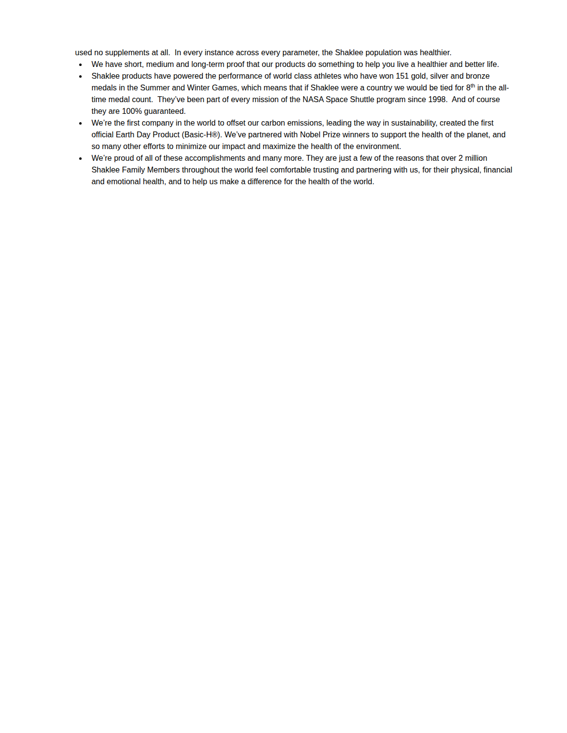used no supplements at all. In every instance across every parameter, the Shaklee population was healthier.
We have short, medium and long-term proof that our products do something to help you live a healthier and better life.
Shaklee products have powered the performance of world class athletes who have won 151 gold, silver and bronze medals in the Summer and Winter Games, which means that if Shaklee were a country we would be tied for 8th in the all-time medal count. They’ve been part of every mission of the NASA Space Shuttle program since 1998. And of course they are 100% guaranteed.
We’re the first company in the world to offset our carbon emissions, leading the way in sustainability, created the first official Earth Day Product (Basic-H®). We’ve partnered with Nobel Prize winners to support the health of the planet, and so many other efforts to minimize our impact and maximize the health of the environment.
We’re proud of all of these accomplishments and many more. They are just a few of the reasons that over 2 million Shaklee Family Members throughout the world feel comfortable trusting and partnering with us, for their physical, financial and emotional health, and to help us make a difference for the health of the world.